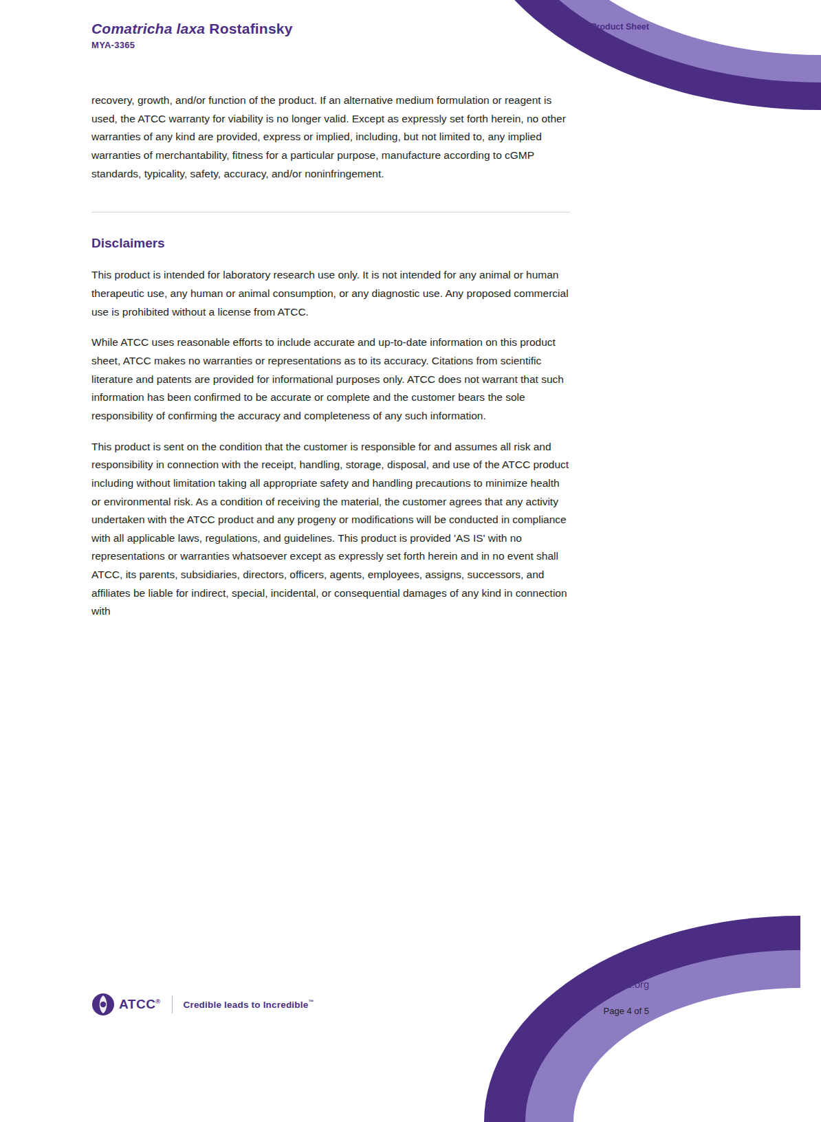Comatricha laxa Rostafinsky
MYA-3365
Product Sheet
recovery, growth, and/or function of the product. If an alternative medium formulation or reagent is used, the ATCC warranty for viability is no longer valid. Except as expressly set forth herein, no other warranties of any kind are provided, express or implied, including, but not limited to, any implied warranties of merchantability, fitness for a particular purpose, manufacture according to cGMP standards, typicality, safety, accuracy, and/or noninfringement.
Disclaimers
This product is intended for laboratory research use only. It is not intended for any animal or human therapeutic use, any human or animal consumption, or any diagnostic use. Any proposed commercial use is prohibited without a license from ATCC.
While ATCC uses reasonable efforts to include accurate and up-to-date information on this product sheet, ATCC makes no warranties or representations as to its accuracy. Citations from scientific literature and patents are provided for informational purposes only. ATCC does not warrant that such information has been confirmed to be accurate or complete and the customer bears the sole responsibility of confirming the accuracy and completeness of any such information.
This product is sent on the condition that the customer is responsible for and assumes all risk and responsibility in connection with the receipt, handling, storage, disposal, and use of the ATCC product including without limitation taking all appropriate safety and handling precautions to minimize health or environmental risk. As a condition of receiving the material, the customer agrees that any activity undertaken with the ATCC product and any progeny or modifications will be conducted in compliance with all applicable laws, regulations, and guidelines. This product is provided 'AS IS' with no representations or warranties whatsoever except as expressly set forth herein and in no event shall ATCC, its parents, subsidiaries, directors, officers, agents, employees, assigns, successors, and affiliates be liable for indirect, special, incidental, or consequential damages of any kind in connection with
ATCC®
Credible leads to Incredible™
www.atcc.org
Page 4 of 5